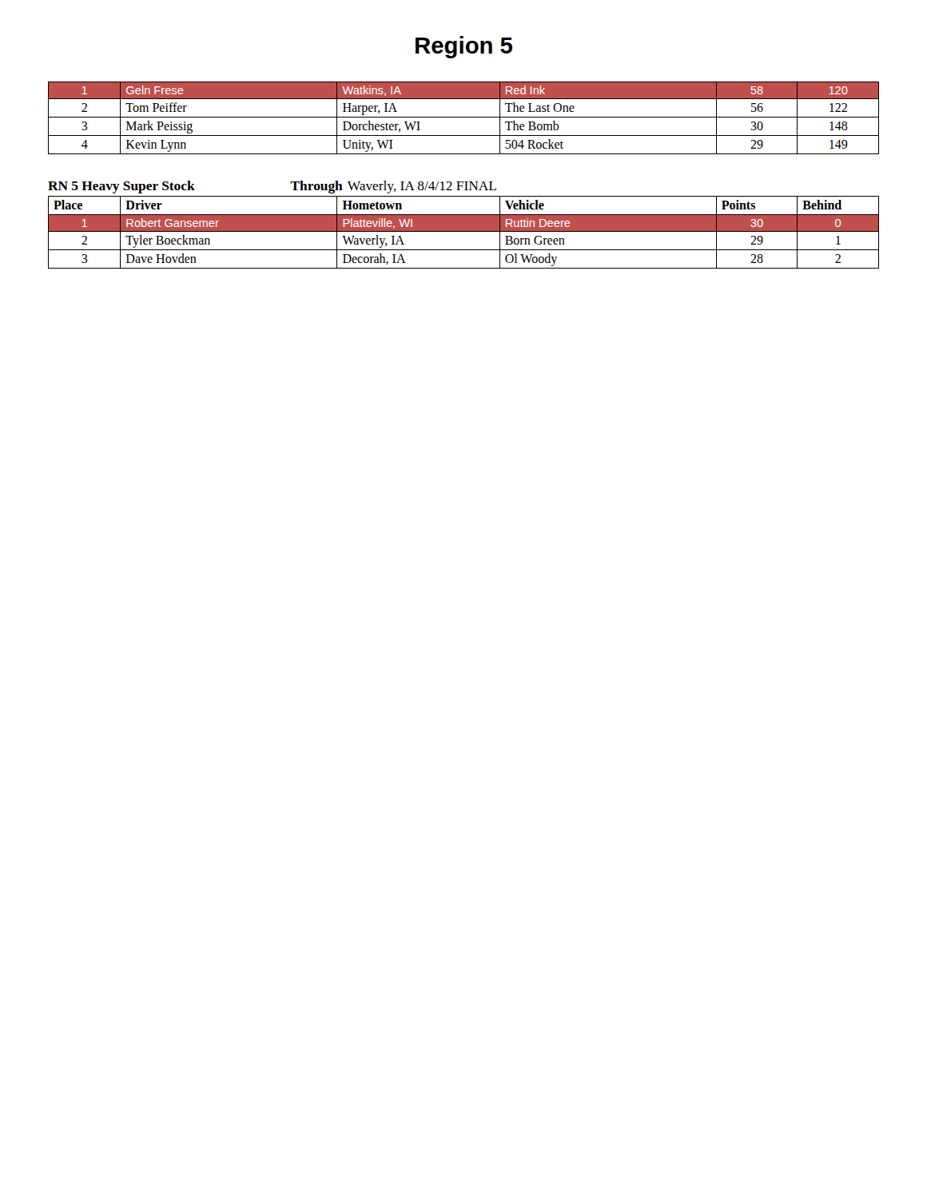Region 5
| 1 | Geln Frese | Watkins, IA | Red Ink | 58 | 120 |
| 2 | Tom Peiffer | Harper, IA | The Last One | 56 | 122 |
| 3 | Mark Peissig | Dorchester, WI | The Bomb | 30 | 148 |
| 4 | Kevin Lynn | Unity, WI | 504 Rocket | 29 | 149 |
RN 5 Heavy Super Stock Through Waverly, IA 8/4/12 FINAL
| Place | Driver | Hometown | Vehicle | Points | Behind |
| --- | --- | --- | --- | --- | --- |
| 1 | Robert Gansemer | Platteville, WI | Ruttin Deere | 30 | 0 |
| 2 | Tyler Boeckman | Waverly, IA | Born Green | 29 | 1 |
| 3 | Dave Hovden | Decorah, IA | Ol Woody | 28 | 2 |